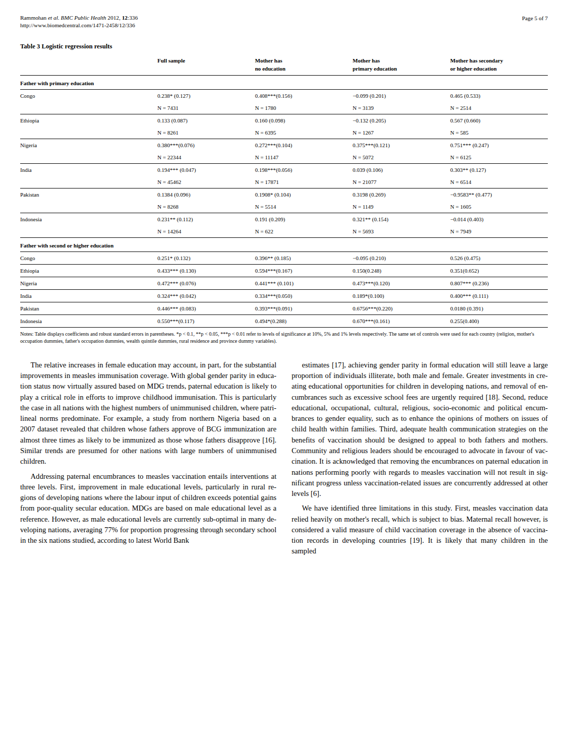Rammohan et al. BMC Public Health 2012, 12:336
http://www.biomedcentral.com/1471-2458/12/336
Page 5 of 7
Table 3 Logistic regression results
| | Full sample | Mother has no education | Mother has primary education | Mother has secondary or higher education |
| --- | --- | --- | --- | --- |
| Father with primary education |
| Congo | 0.238* (0.127) | 0.408***(0.156) | −0.099 (0.201) | 0.465 (0.533) |
| | N = 7431 | N = 1780 | N = 3139 | N = 2514 |
| Ethiopia | 0.133 (0.087) | 0.160 (0.098) | −0.132 (0.205) | 0.567 (0.660) |
| | N = 8261 | N = 6395 | N = 1267 | N = 585 |
| Nigeria | 0.380***(0.076) | 0.272***(0.104) | 0.375***(0.121) | 0.751*** (0.247) |
| | N = 22344 | N = 11147 | N = 5072 | N = 6125 |
| India | 0.194*** (0.047) | 0.198***(0.056) | 0.039 (0.106) | 0.303** (0.127) |
| | N = 45462 | N = 17871 | N = 21077 | N = 6514 |
| Pakistan | 0.1384 (0.096) | 0.1908* (0.104) | 0.3198 (0.269) | −0.9583** (0.477) |
| | N = 8268 | N = 5514 | N = 1149 | N = 1605 |
| Indonesia | 0.231** (0.112) | 0.191 (0.209) | 0.321** (0.154) | −0.014 (0.403) |
| | N = 14264 | N = 622 | N = 5693 | N = 7949 |
| Father with second or higher education |
| Congo | 0.251* (0.132) | 0.396** (0.185) | −0.095 (0.210) | 0.526 (0.475) |
| Ethiopia | 0.433*** (0.130) | 0.594***(0.167) | 0.150(0.248) | 0.351(0.652) |
| Nigeria | 0.472*** (0.076) | 0.441*** (0.101) | 0.473***(0.120) | 0.807*** (0.236) |
| India | 0.324*** (0.042) | 0.334***(0.050) | 0.189*(0.100) | 0.400*** (0.111) |
| Pakistan | 0.446*** (0.083) | 0.393***(0.091) | 0.6756***(0.220) | 0.0180 (0.391) |
| Indonesia | 0.550***(0.117) | 0.494*(0.288) | 0.670***(0.161) | 0.255(0.400) |
Notes: Table displays coefficients and robust standard errors in parentheses. *p < 0.1, **p < 0.05, ***p < 0.01 refer to levels of significance at 10%, 5% and 1% levels respectively. The same set of controls were used for each country (religion, mother's occupation dummies, father's occupation dummies, wealth quintile dummies, rural residence and province dummy variables).
The relative increases in female education may account, in part, for the substantial improvements in measles immunisation coverage. With global gender parity in education status now virtually assured based on MDG trends, paternal education is likely to play a critical role in efforts to improve childhood immunisation. This is particularly the case in all nations with the highest numbers of unimmunised children, where patrilineal norms predominate. For example, a study from northern Nigeria based on a 2007 dataset revealed that children whose fathers approve of BCG immunization are almost three times as likely to be immunized as those whose fathers disapprove [16]. Similar trends are presumed for other nations with large numbers of unimmunised children.
Addressing paternal encumbrances to measles vaccination entails interventions at three levels. First, improvement in male educational levels, particularly in rural regions of developing nations where the labour input of children exceeds potential gains from poor-quality secular education. MDGs are based on male educational level as a reference. However, as male educational levels are currently sub-optimal in many developing nations, averaging 77% for proportion progressing through secondary school in the six nations studied, according to latest World Bank
estimates [17], achieving gender parity in formal education will still leave a large proportion of individuals illiterate, both male and female. Greater investments in creating educational opportunities for children in developing nations, and removal of encumbrances such as excessive school fees are urgently required [18]. Second, reduce educational, occupational, cultural, religious, socio-economic and political encumbrances to gender equality, such as to enhance the opinions of mothers on issues of child health within families. Third, adequate health communication strategies on the benefits of vaccination should be designed to appeal to both fathers and mothers. Community and religious leaders should be encouraged to advocate in favour of vaccination. It is acknowledged that removing the encumbrances on paternal education in nations performing poorly with regards to measles vaccination will not result in significant progress unless vaccination-related issues are concurrently addressed at other levels [6].
We have identified three limitations in this study. First, measles vaccination data relied heavily on mother's recall, which is subject to bias. Maternal recall however, is considered a valid measure of child vaccination coverage in the absence of vaccination records in developing countries [19]. It is likely that many children in the sampled